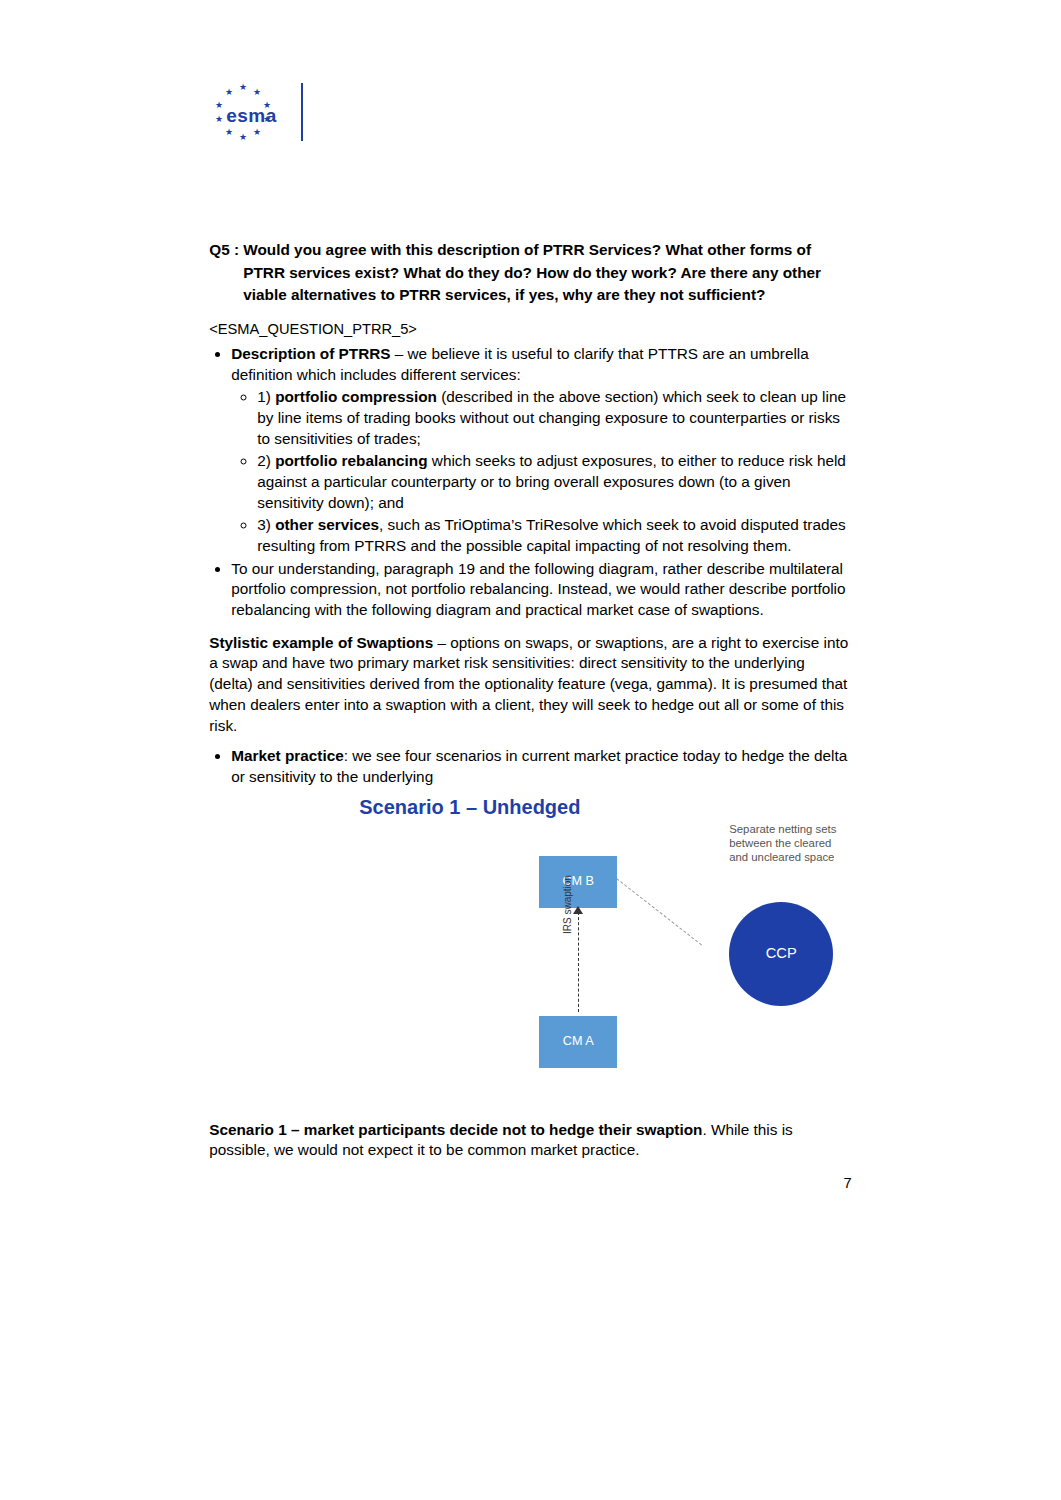★ ★ ★ ★ ★ ★ ★ ★ ★ ★ esma
Q5 : Would you agree with this description of PTRR Services? What other forms of PTRR services exist? What do they do? How do they work? Are there any other viable alternatives to PTRR services, if yes, why are they not sufficient?
<ESMA_QUESTION_PTRR_5>
Description of PTRRS – we believe it is useful to clarify that PTTRS are an umbrella definition which includes different services:
1) portfolio compression (described in the above section) which seek to clean up line by line items of trading books without out changing exposure to counterparties or risks to sensitivities of trades;
2) portfolio rebalancing which seeks to adjust exposures, to either to reduce risk held against a particular counterparty or to bring overall exposures down (to a given sensitivity down); and
3) other services, such as TriOptima’s TriResolve which seek to avoid disputed trades resulting from PTRRS and the possible capital impacting of not resolving them.
To our understanding, paragraph 19 and the following diagram, rather describe multilateral portfolio compression, not portfolio rebalancing. Instead, we would rather describe portfolio rebalancing with the following diagram and practical market case of swaptions.
Stylistic example of Swaptions – options on swaps, or swaptions, are a right to exercise into a swap and have two primary market risk sensitivities: direct sensitivity to the underlying (delta) and sensitivities derived from the optionality feature (vega, gamma). It is presumed that when dealers enter into a swaption with a client, they will seek to hedge out all or some of this risk.
Market practice: we see four scenarios in current market practice today to hedge the delta or sensitivity to the underlying
Scenario 1 – Unhedged
Separate netting sets
between the cleared
and uncleared space
CM B
CM A
IRS swaption
CCP
Scenario 1 – market participants decide not to hedge their swaption. While this is possible, we would not expect it to be common market practice.
7